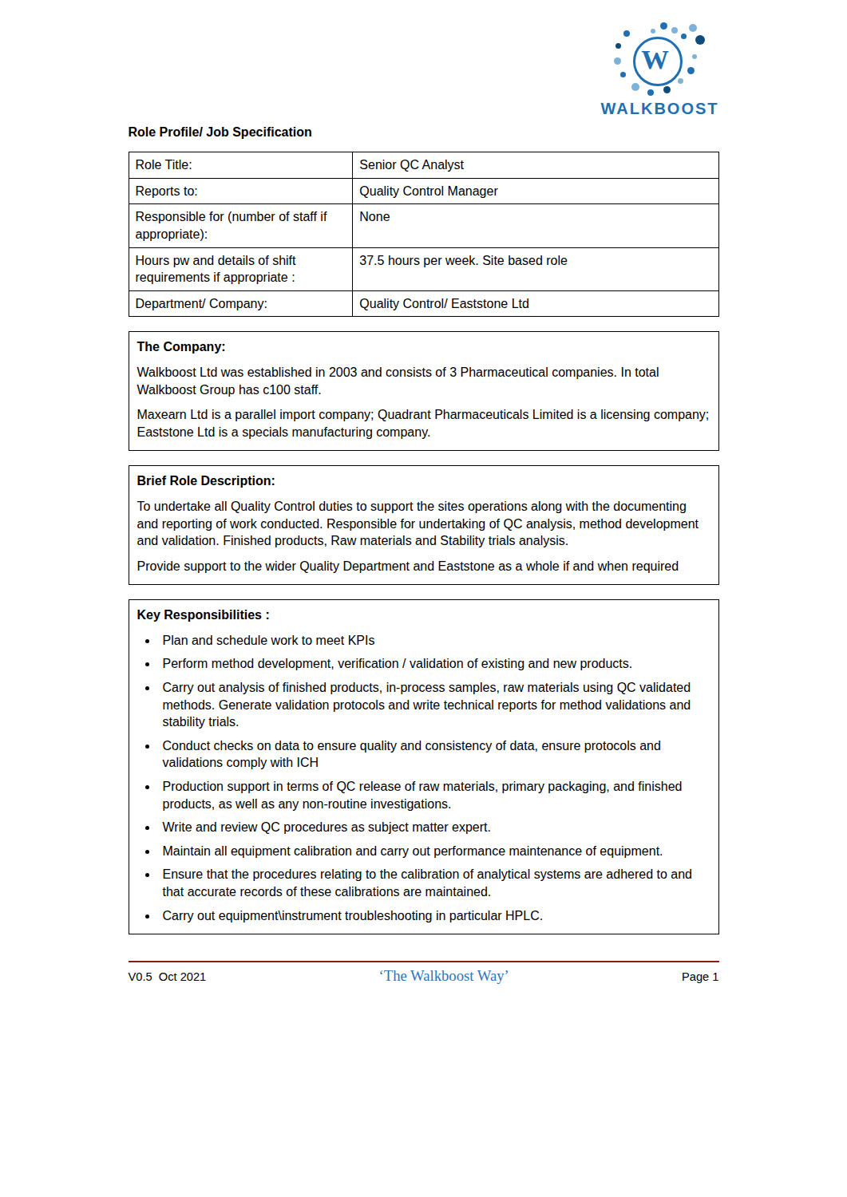W
WALKBOOST
Role Profile/ Job Specification
| Role Title: | Senior QC Analyst |
| Reports to: | Quality Control Manager |
| Responsible for (number of staff if appropriate): | None |
| Hours pw and details of shift requirements if appropriate : | 37.5 hours per week. Site based role |
| Department/ Company: | Quality Control/ Eaststone Ltd |
| The Company: Walkboost Ltd was established in 2003 and consists of 3 Pharmaceutical companies. In total Walkboost Group has c100 staff. Maxearn Ltd is a parallel import company; Quadrant Pharmaceuticals Limited is a licensing company; Eaststone Ltd is a specials manufacturing company. |
| Brief Role Description: To undertake all Quality Control duties to support the sites operations along with the documenting and reporting of work conducted. Responsible for undertaking of QC analysis, method development and validation. Finished products, Raw materials and Stability trials analysis. Provide support to the wider Quality Department and Eaststone as a whole if and when required |
| Key Responsibilities : Plan and schedule work to meet KPIs Perform method development, verification / validation of existing and new products. Carry out analysis of finished products, in-process samples, raw materials using QC validated methods. Generate validation protocols and write technical reports for method validations and stability trials. Conduct checks on data to ensure quality and consistency of data, ensure protocols and validations comply with ICH Production support in terms of QC release of raw materials, primary packaging, and finished products, as well as any non-routine investigations. Write and review QC procedures as subject matter expert. Maintain all equipment calibration and carry out performance maintenance of equipment. Ensure that the procedures relating to the calibration of analytical systems are adhered to and that accurate records of these calibrations are maintained. Carry out equipment\instrument troubleshooting in particular HPLC. |
V0.5 Oct 2021 ‘The Walkboost Way’ Page 1